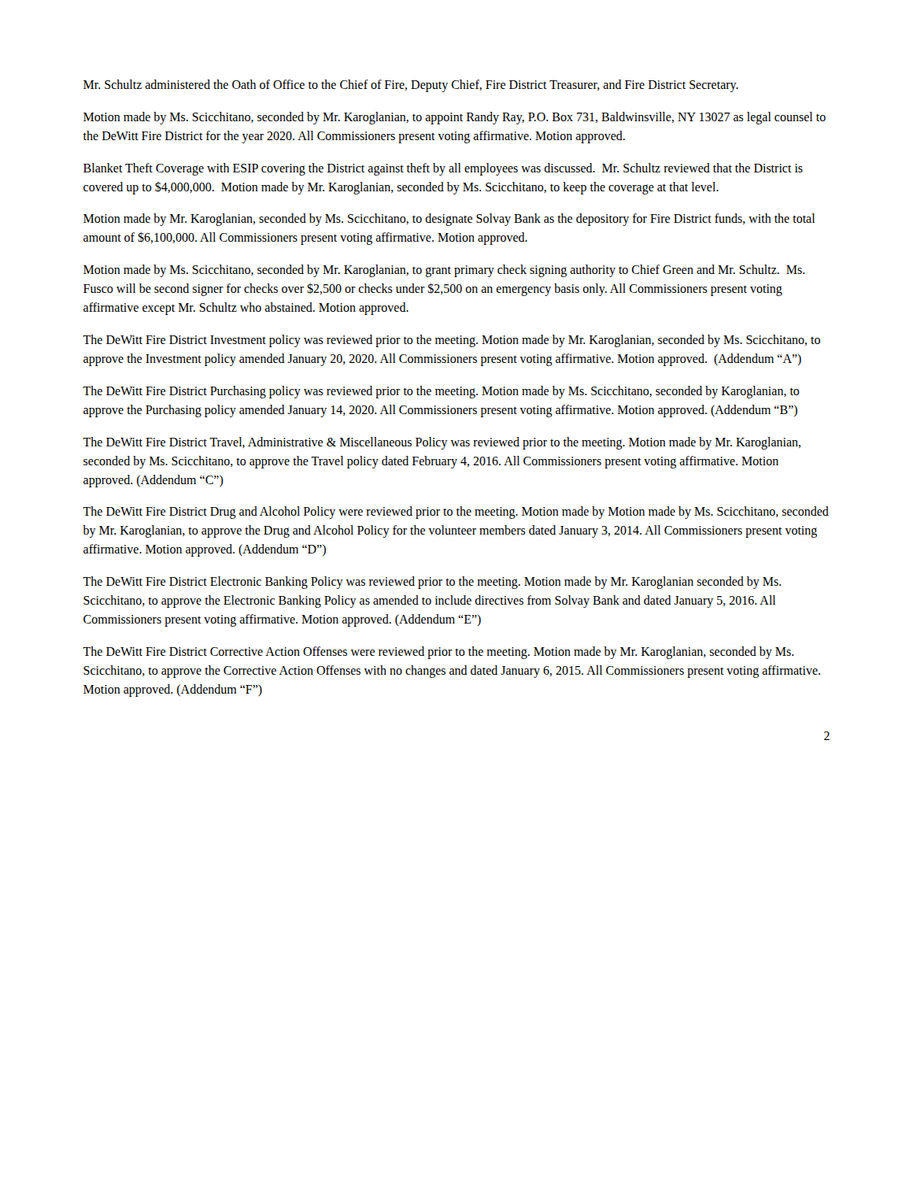Mr. Schultz administered the Oath of Office to the Chief of Fire, Deputy Chief, Fire District Treasurer, and Fire District Secretary.
Motion made by Ms. Scicchitano, seconded by Mr. Karoglanian, to appoint Randy Ray, P.O. Box 731, Baldwinsville, NY 13027 as legal counsel to the DeWitt Fire District for the year 2020. All Commissioners present voting affirmative. Motion approved.
Blanket Theft Coverage with ESIP covering the District against theft by all employees was discussed. Mr. Schultz reviewed that the District is covered up to $4,000,000. Motion made by Mr. Karoglanian, seconded by Ms. Scicchitano, to keep the coverage at that level.
Motion made by Mr. Karoglanian, seconded by Ms. Scicchitano, to designate Solvay Bank as the depository for Fire District funds, with the total amount of $6,100,000. All Commissioners present voting affirmative. Motion approved.
Motion made by Ms. Scicchitano, seconded by Mr. Karoglanian, to grant primary check signing authority to Chief Green and Mr. Schultz. Ms. Fusco will be second signer for checks over $2,500 or checks under $2,500 on an emergency basis only. All Commissioners present voting affirmative except Mr. Schultz who abstained. Motion approved.
The DeWitt Fire District Investment policy was reviewed prior to the meeting. Motion made by Mr. Karoglanian, seconded by Ms. Scicchitano, to approve the Investment policy amended January 20, 2020. All Commissioners present voting affirmative. Motion approved. (Addendum “A”)
The DeWitt Fire District Purchasing policy was reviewed prior to the meeting. Motion made by Ms. Scicchitano, seconded by Karoglanian, to approve the Purchasing policy amended January 14, 2020. All Commissioners present voting affirmative. Motion approved. (Addendum “B”)
The DeWitt Fire District Travel, Administrative & Miscellaneous Policy was reviewed prior to the meeting. Motion made by Mr. Karoglanian, seconded by Ms. Scicchitano, to approve the Travel policy dated February 4, 2016. All Commissioners present voting affirmative. Motion approved. (Addendum “C”)
The DeWitt Fire District Drug and Alcohol Policy were reviewed prior to the meeting. Motion made by Motion made by Ms. Scicchitano, seconded by Mr. Karoglanian, to approve the Drug and Alcohol Policy for the volunteer members dated January 3, 2014. All Commissioners present voting affirmative. Motion approved. (Addendum “D”)
The DeWitt Fire District Electronic Banking Policy was reviewed prior to the meeting. Motion made by Mr. Karoglanian seconded by Ms. Scicchitano, to approve the Electronic Banking Policy as amended to include directives from Solvay Bank and dated January 5, 2016. All Commissioners present voting affirmative. Motion approved. (Addendum “E”)
The DeWitt Fire District Corrective Action Offenses were reviewed prior to the meeting. Motion made by Mr. Karoglanian, seconded by Ms. Scicchitano, to approve the Corrective Action Offenses with no changes and dated January 6, 2015. All Commissioners present voting affirmative. Motion approved. (Addendum “F”)
2